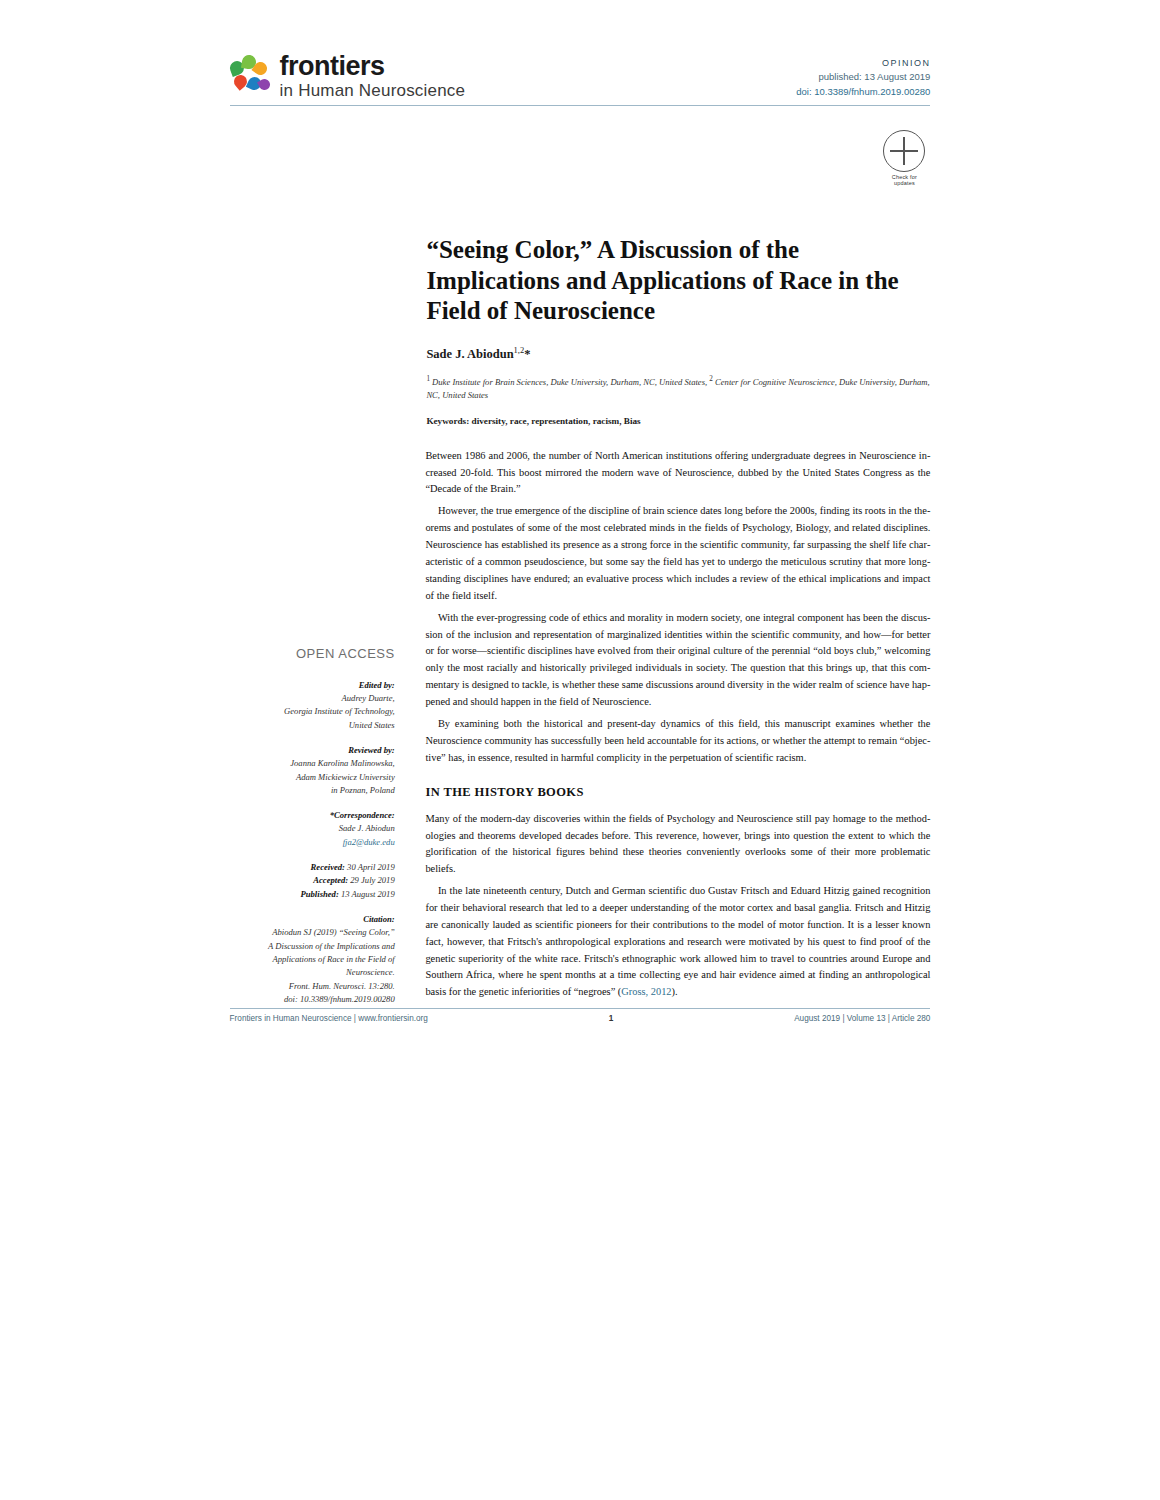frontiers
in Human Neuroscience
OPINION
published: 13 August 2019
doi: 10.3389/fnhum.2019.00280
Check for
updates
“Seeing Color,” A Discussion of the Implications and Applications of Race in the Field of Neuroscience
Sade J. Abiodun1,2*
1 Duke Institute for Brain Sciences, Duke University, Durham, NC, United States, 2 Center for Cognitive Neuroscience, Duke University, Durham, NC, United States
Keywords: diversity, race, representation, racism, Bias
OPEN ACCESS
Edited by:
Audrey Duarte,
Georgia Institute of Technology,
United States
Reviewed by:
Joanna Karolina Malinowska,
Adam Mickiewicz University
in Poznan, Poland
*Correspondence:
Sade J. Abiodun
fja2@duke.edu
Received: 30 April 2019
Accepted: 29 July 2019
Published: 13 August 2019
Citation:
Abiodun SJ (2019) “Seeing Color,”
A Discussion of the Implications and
Applications of Race in the Field of
Neuroscience.
Front. Hum. Neurosci. 13:280.
doi: 10.3389/fnhum.2019.00280
Between 1986 and 2006, the number of North American institutions offering undergraduate degrees in Neuroscience increased 20-fold. This boost mirrored the modern wave of Neuroscience, dubbed by the United States Congress as the “Decade of the Brain.”
However, the true emergence of the discipline of brain science dates long before the 2000s, finding its roots in the theorems and postulates of some of the most celebrated minds in the fields of Psychology, Biology, and related disciplines. Neuroscience has established its presence as a strong force in the scientific community, far surpassing the shelf life characteristic of a common pseudoscience, but some say the field has yet to undergo the meticulous scrutiny that more long-standing disciplines have endured; an evaluative process which includes a review of the ethical implications and impact of the field itself.
With the ever-progressing code of ethics and morality in modern society, one integral component has been the discussion of the inclusion and representation of marginalized identities within the scientific community, and how—for better or for worse—scientific disciplines have evolved from their original culture of the perennial “old boys club,” welcoming only the most racially and historically privileged individuals in society. The question that this brings up, that this commentary is designed to tackle, is whether these same discussions around diversity in the wider realm of science have happened and should happen in the field of Neuroscience.
By examining both the historical and present-day dynamics of this field, this manuscript examines whether the Neuroscience community has successfully been held accountable for its actions, or whether the attempt to remain “objective” has, in essence, resulted in harmful complicity in the perpetuation of scientific racism.
In the History Books
Many of the modern-day discoveries within the fields of Psychology and Neuroscience still pay homage to the methodologies and theorems developed decades before. This reverence, however, brings into question the extent to which the glorification of the historical figures behind these theories conveniently overlooks some of their more problematic beliefs.
In the late nineteenth century, Dutch and German scientific duo Gustav Fritsch and Eduard Hitzig gained recognition for their behavioral research that led to a deeper understanding of the motor cortex and basal ganglia. Fritsch and Hitzig are canonically lauded as scientific pioneers for their contributions to the model of motor function. It is a lesser known fact, however, that Fritsch's anthropological explorations and research were motivated by his quest to find proof of the genetic superiority of the white race. Fritsch's ethnographic work allowed him to travel to countries around Europe and Southern Africa, where he spent months at a time collecting eye and hair evidence aimed at finding an anthropological basis for the genetic inferiorities of “negroes” (Gross, 2012).
Frontiers in Human Neuroscience | www.frontiersin.org
1
August 2019 | Volume 13 | Article 280